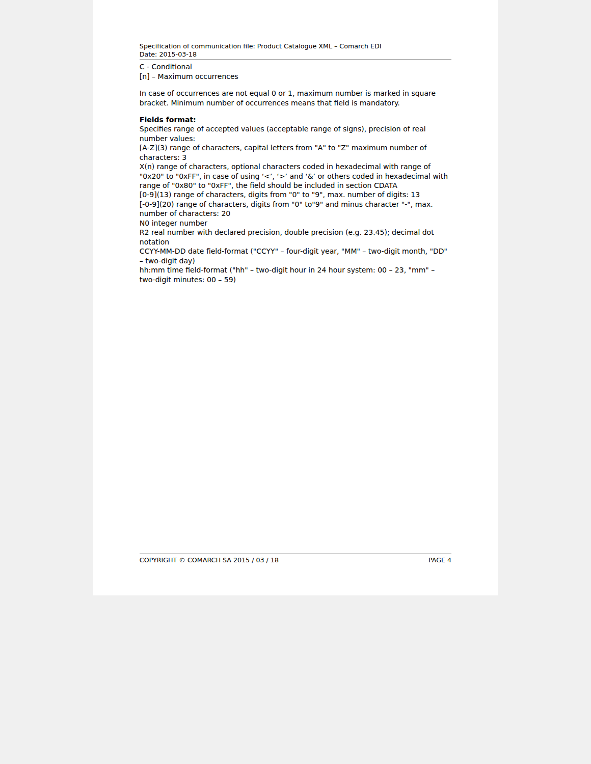Specification of communication file: Product Catalogue XML – Comarch EDI Date: 2015-03-18
C - Conditional
[n] – Maximum occurrences
In case of occurrences are not equal 0 or 1, maximum number is marked in square bracket. Minimum number of occurrences means that field is mandatory.
Fields format:
Specifies range of accepted values (acceptable range of signs), precision of real number values:
[A-Z](3) range of characters, capital letters from "A" to "Z" maximum number of characters: 3
X(n) range of characters, optional characters coded in hexadecimal with range of "0x20" to "0xFF", in case of using ‘<’, ‘>’ and ‘&’ or others coded in hexadecimal with range of "0x80" to "0xFF", the field should be included in section CDATA
[0-9](13) range of characters, digits from "0" to "9", max. number of digits: 13
[-0-9](20) range of characters, digits from "0" to"9" and minus character "-", max. number of characters: 20
N0 integer number
R2 real number with declared precision, double precision (e.g. 23.45); decimal dot notation
CCYY-MM-DD date field-format ("CCYY" – four-digit year, "MM" – two-digit month, "DD" – two-digit day)
hh:mm time field-format ("hh" – two-digit hour in 24 hour system: 00 – 23, "mm" – two-digit minutes: 00 – 59)
COPYRIGHT © COMARCH SA 2015 / 03 / 18 PAGE 4